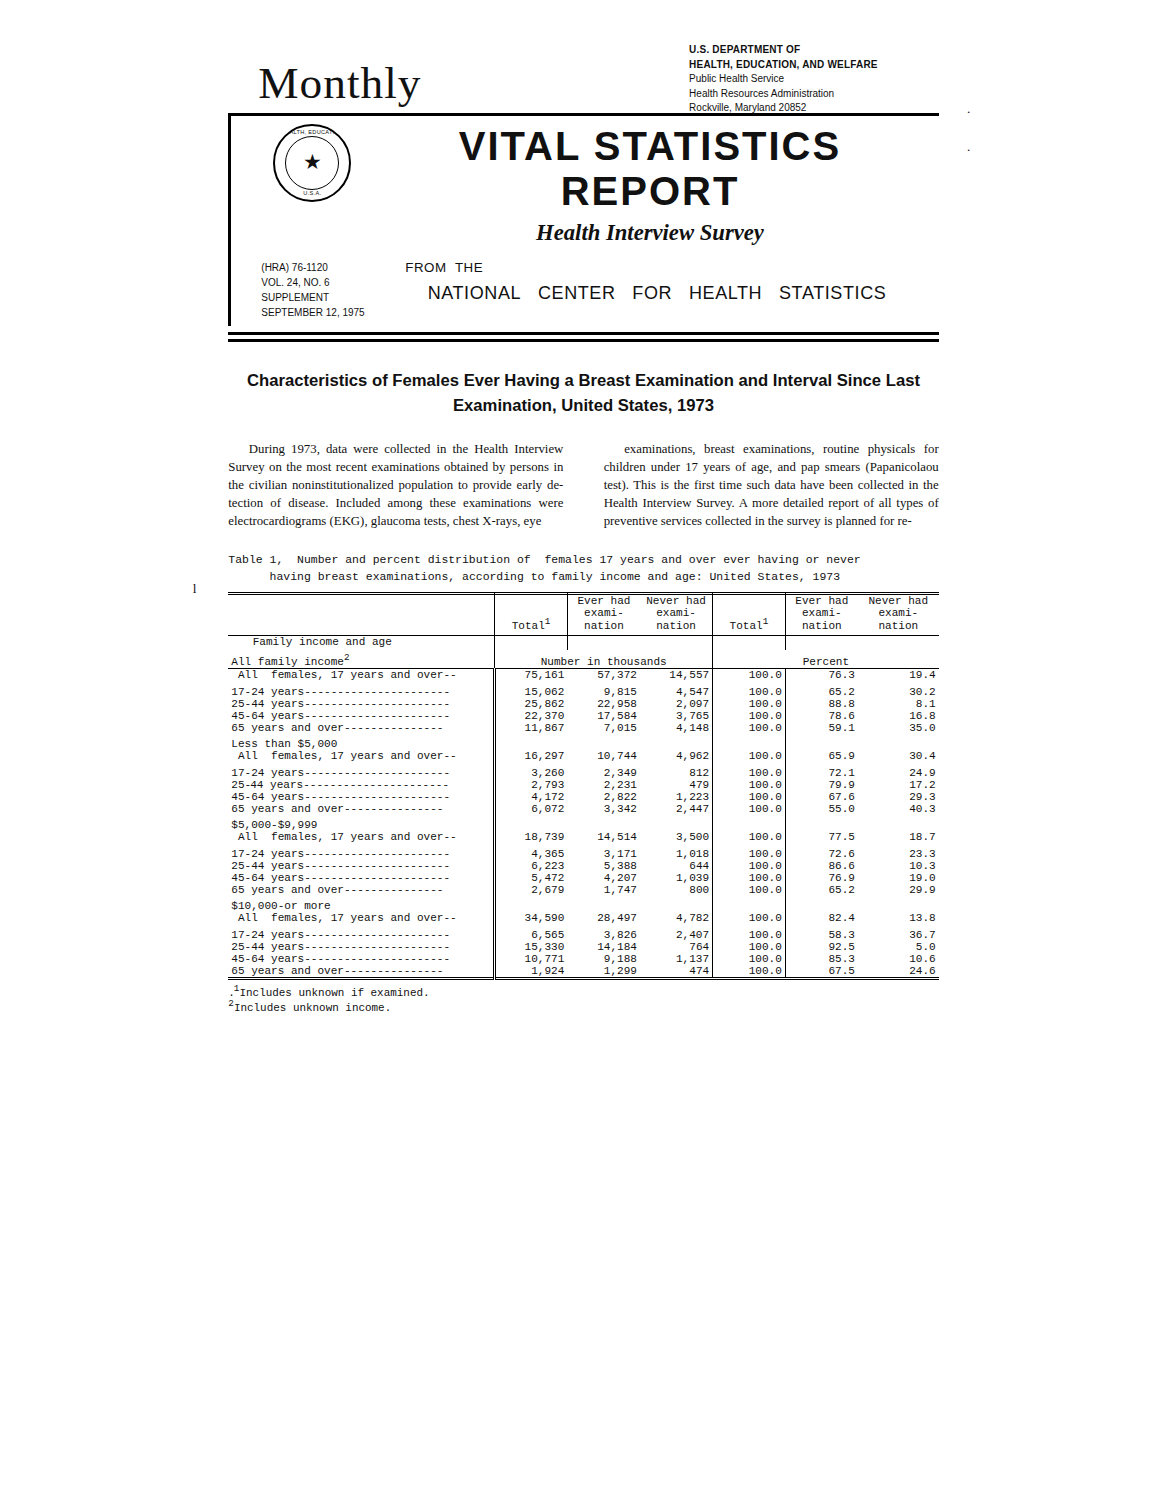l
.
.
U.S. DEPARTMENT OF
HEALTH, EDUCATION, AND WELFARE
Public Health Service
Health Resources Administration
Rockville, Maryland 20852
Monthly
HEALTH, EDUCATION
★
U.S.A.
VITAL STATISTICS REPORT
Health Interview Survey
(HRA) 76-1120
VOL. 24, NO. 6
SUPPLEMENT
SEPTEMBER 12, 1975
FROM THE
NATIONAL CENTER FOR HEALTH STATISTICS
Characteristics of Females Ever Having a Breast Examination and Interval Since Last
Examination, United States, 1973
During 1973, data were collected in the Health Interview Survey on the most recent examinations obtained by persons in the civilian noninstitutionalized population to provide early detection of disease. Included among these examinations were electrocardiograms (EKG), glaucoma tests, chest X-rays, eye
examinations, breast examinations, routine physicals for children under 17 years of age, and pap smears (Papanicolaou test). This is the first time such data have been collected in the Health Interview Survey. A more detailed report of all types of preventive services collected in the survey is planned for re-
Table 1, Number and percent distribution of females 17 years and over ever having or never having breast examinations, according to family income and age: United States, 1973
| | Total 1 | Ever had exami- nation | Never had exami- nation | Total 1 | Ever had exami- nation | Never had exami- nation |
| --- | --- | --- | --- | --- | --- | --- |
| Family income and age | | | | | | |
| All family income 2 | Number in thousands | Percent |
| All females, 17 years and over-- | 75,161 | 57,372 | 14,557 | 100.0 | 76.3 | 19.4 |
| 17-24 years---------------------- | 15,062 | 9,815 | 4,547 | 100.0 | 65.2 | 30.2 |
| 25-44 years---------------------- | 25,862 | 22,958 | 2,097 | 100.0 | 88.8 | 8.1 |
| 45-64 years---------------------- | 22,370 | 17,584 | 3,765 | 100.0 | 78.6 | 16.8 |
| 65 years and over--------------- | 11,867 | 7,015 | 4,148 | 100.0 | 59.1 | 35.0 |
| Less than $5,000 | | | | | | |
| All females, 17 years and over-- | 16,297 | 10,744 | 4,962 | 100.0 | 65.9 | 30.4 |
| 17-24 years---------------------- | 3,260 | 2,349 | 812 | 100.0 | 72.1 | 24.9 |
| 25 ‑ 44 years---------------------- | 2,793 | 2,231 | 479 | 100.0 | 79.9 | 17.2 |
| 45-64 years---------------------- | 4,172 | 2,822 | 1,223 | 100.0 | 67.6 | 29.3 |
| 65 years and over--------------- | 6,072 | 3,342 | 2,447 | 100.0 | 55.0 | 40.3 |
| $5,000-$9,999 | | | | | | |
| All females, 17 years and over-- | 18,739 | 14,514 | 3,500 | 100.0 | 77.5 | 18.7 |
| 17-24 years---------------------- | 4,365 | 3,171 | 1,018 | 100.0 | 72.6 | 23.3 |
| 25-44 years---------------------- | 6,223 | 5,388 | 644 | 100.0 | 86.6 | 10.3 |
| 45-64 years---------------------- | 5,472 | 4,207 | 1,039 | 100.0 | 76.9 | 19.0 |
| 65 years and over--------------- | 2,679 | 1,747 | 800 | 100.0 | 65.2 | 29.9 |
| $10,000-or more | | | | | | |
| All females, 17 years and over-- | 34,590 | 28,497 | 4,782 | 100.0 | 82.4 | 13.8 |
| 17-24 years---------------------- | 6,565 | 3,826 | 2,407 | 100.0 | 58.3 | 36.7 |
| 25-44 years---------------------- | 15,330 | 14,184 | 764 | 100.0 | 92.5 | 5.0 |
| 45-64 years---------------------- | 10,771 | 9,188 | 1,137 | 100.0 | 85.3 | 10.6 |
| 65 years and over--------------- | 1,924 | 1,299 | 474 | 100.0 | 67.5 | 24.6 |
.1Includes unknown if examined.
2Includes unknown income.